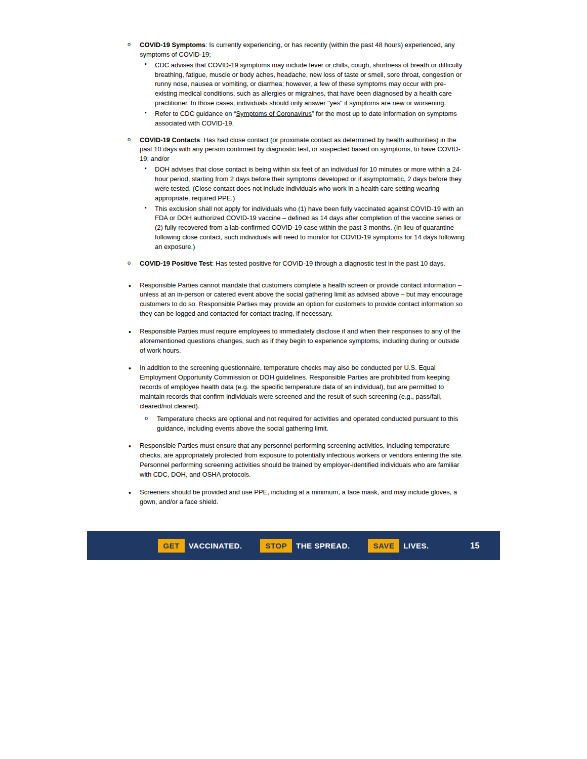COVID-19 Symptoms: Is currently experiencing, or has recently (within the past 48 hours) experienced, any symptoms of COVID-19;
CDC advises that COVID-19 symptoms may include fever or chills, cough, shortness of breath or difficulty breathing, fatigue, muscle or body aches, headache, new loss of taste or smell, sore throat, congestion or runny nose, nausea or vomiting, or diarrhea; however, a few of these symptoms may occur with pre-existing medical conditions, such as allergies or migraines, that have been diagnosed by a health care practitioner. In those cases, individuals should only answer "yes" if symptoms are new or worsening.
Refer to CDC guidance on “Symptoms of Coronavirus” for the most up to date information on symptoms associated with COVID-19.
COVID-19 Contacts: Has had close contact (or proximate contact as determined by health authorities) in the past 10 days with any person confirmed by diagnostic test, or suspected based on symptoms, to have COVID-19; and/or
DOH advises that close contact is being within six feet of an individual for 10 minutes or more within a 24-hour period, starting from 2 days before their symptoms developed or if asymptomatic, 2 days before they were tested. (Close contact does not include individuals who work in a health care setting wearing appropriate, required PPE.)
This exclusion shall not apply for individuals who (1) have been fully vaccinated against COVID-19 with an FDA or DOH authorized COVID-19 vaccine – defined as 14 days after completion of the vaccine series or (2) fully recovered from a lab-confirmed COVID-19 case within the past 3 months. (In lieu of quarantine following close contact, such individuals will need to monitor for COVID-19 symptoms for 14 days following an exposure.)
COVID-19 Positive Test: Has tested positive for COVID-19 through a diagnostic test in the past 10 days.
Responsible Parties cannot mandate that customers complete a health screen or provide contact information – unless at an in-person or catered event above the social gathering limit as advised above – but may encourage customers to do so. Responsible Parties may provide an option for customers to provide contact information so they can be logged and contacted for contact tracing, if necessary.
Responsible Parties must require employees to immediately disclose if and when their responses to any of the aforementioned questions changes, such as if they begin to experience symptoms, including during or outside of work hours.
In addition to the screening questionnaire, temperature checks may also be conducted per U.S. Equal Employment Opportunity Commission or DOH guidelines. Responsible Parties are prohibited from keeping records of employee health data (e.g. the specific temperature data of an individual), but are permitted to maintain records that confirm individuals were screened and the result of such screening (e.g., pass/fail, cleared/not cleared).
Temperature checks are optional and not required for activities and operated conducted pursuant to this guidance, including events above the social gathering limit.
Responsible Parties must ensure that any personnel performing screening activities, including temperature checks, are appropriately protected from exposure to potentially infectious workers or vendors entering the site. Personnel performing screening activities should be trained by employer-identified individuals who are familiar with CDC, DOH, and OSHA protocols.
Screeners should be provided and use PPE, including at a minimum, a face mask, and may include gloves, a gown, and/or a face shield.
GET VACCINATED.
STOP THE SPREAD.
SAVE LIVES.
15